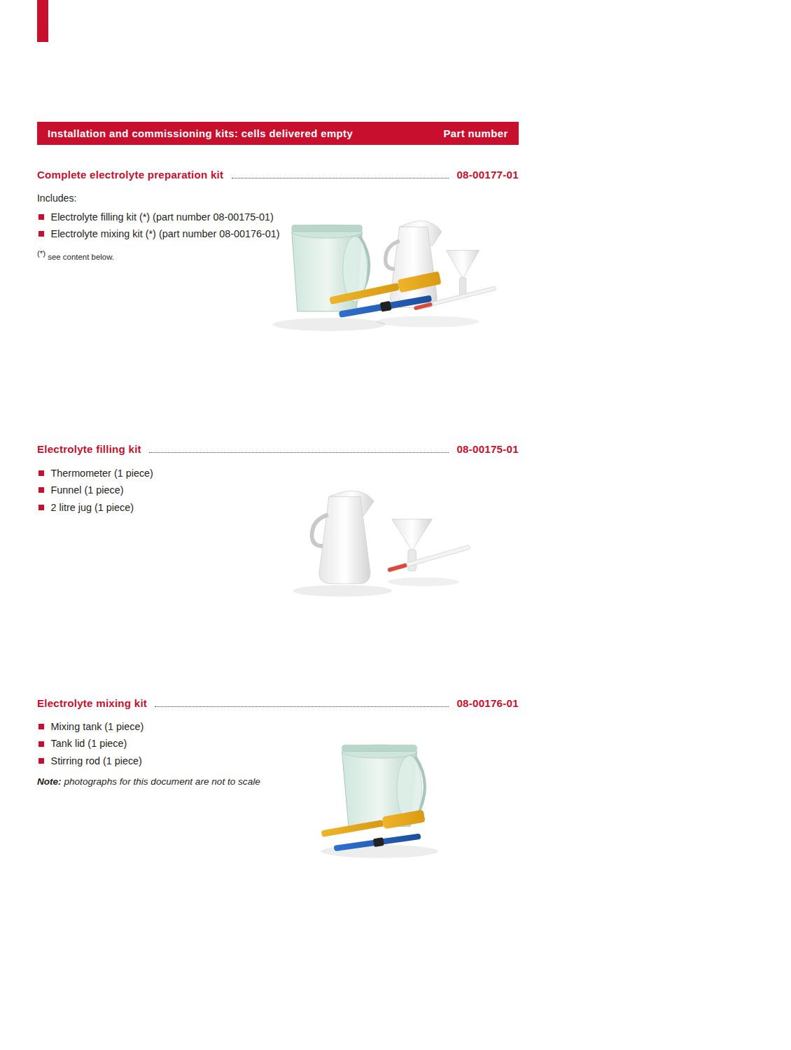Installation and commissioning kits: cells delivered empty Part number
Complete electrolyte preparation kit 08-00177-01
Includes:
Electrolyte filling kit (*) (part number 08-00175-01)
Electrolyte mixing kit (*) (part number 08-00176-01)
(*) see content below.
Electrolyte filling kit 08-00175-01
Thermometer (1 piece)
Funnel (1 piece)
2 litre jug (1 piece)
Electrolyte mixing kit 08-00176-01
Mixing tank (1 piece)
Tank lid (1 piece)
Stirring rod (1 piece)
Note: photographs for this document are not to scale